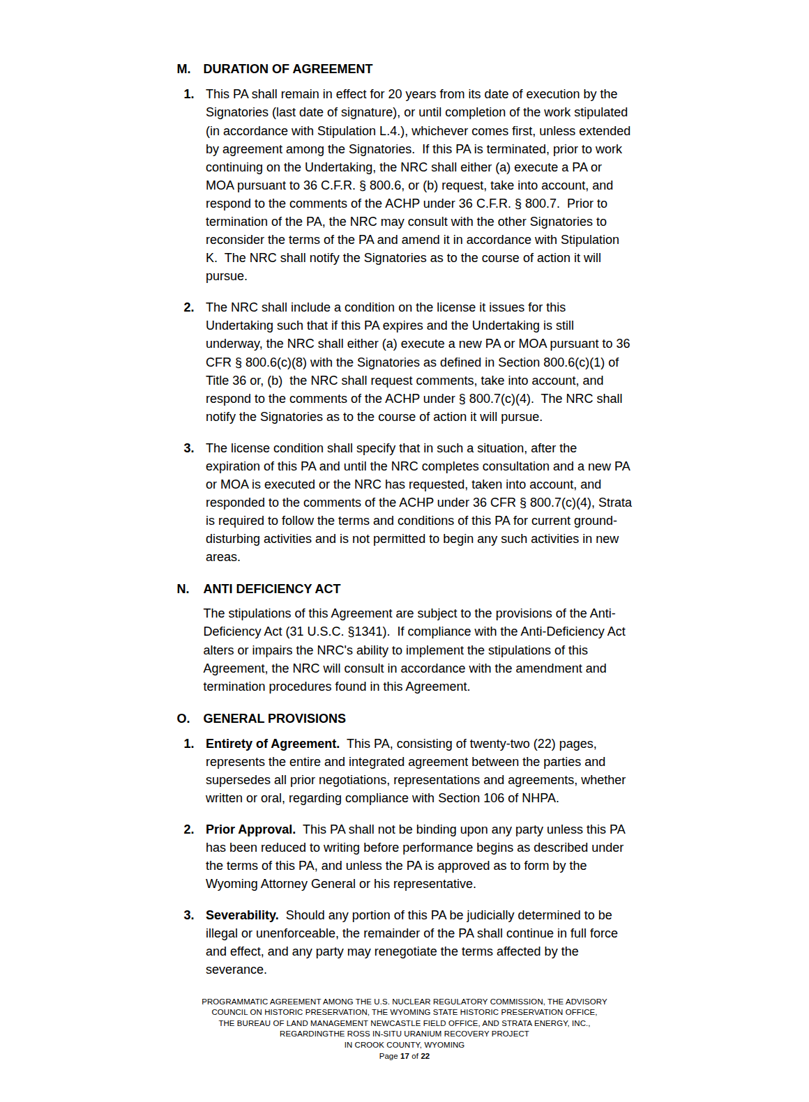M. Duration of Agreement
1. This PA shall remain in effect for 20 years from its date of execution by the Signatories (last date of signature), or until completion of the work stipulated (in accordance with Stipulation L.4.), whichever comes first, unless extended by agreement among the Signatories. If this PA is terminated, prior to work continuing on the Undertaking, the NRC shall either (a) execute a PA or MOA pursuant to 36 C.F.R. § 800.6, or (b) request, take into account, and respond to the comments of the ACHP under 36 C.F.R. § 800.7. Prior to termination of the PA, the NRC may consult with the other Signatories to reconsider the terms of the PA and amend it in accordance with Stipulation K. The NRC shall notify the Signatories as to the course of action it will pursue.
2. The NRC shall include a condition on the license it issues for this Undertaking such that if this PA expires and the Undertaking is still underway, the NRC shall either (a) execute a new PA or MOA pursuant to 36 CFR § 800.6(c)(8) with the Signatories as defined in Section 800.6(c)(1) of Title 36 or, (b) the NRC shall request comments, take into account, and respond to the comments of the ACHP under § 800.7(c)(4). The NRC shall notify the Signatories as to the course of action it will pursue.
3. The license condition shall specify that in such a situation, after the expiration of this PA and until the NRC completes consultation and a new PA or MOA is executed or the NRC has requested, taken into account, and responded to the comments of the ACHP under 36 CFR § 800.7(c)(4), Strata is required to follow the terms and conditions of this PA for current ground-disturbing activities and is not permitted to begin any such activities in new areas.
N. Anti Deficiency Act
The stipulations of this Agreement are subject to the provisions of the Anti-Deficiency Act (31 U.S.C. §1341). If compliance with the Anti-Deficiency Act alters or impairs the NRC's ability to implement the stipulations of this Agreement, the NRC will consult in accordance with the amendment and termination procedures found in this Agreement.
O. General Provisions
1. Entirety of Agreement. This PA, consisting of twenty-two (22) pages, represents the entire and integrated agreement between the parties and supersedes all prior negotiations, representations and agreements, whether written or oral, regarding compliance with Section 106 of NHPA.
2. Prior Approval. This PA shall not be binding upon any party unless this PA has been reduced to writing before performance begins as described under the terms of this PA, and unless the PA is approved as to form by the Wyoming Attorney General or his representative.
3. Severability. Should any portion of this PA be judicially determined to be illegal or unenforceable, the remainder of the PA shall continue in full force and effect, and any party may renegotiate the terms affected by the severance.
PROGRAMMATIC AGREEMENT AMONG THE U.S. NUCLEAR REGULATORY COMMISSION, THE ADVISORY
COUNCIL ON HISTORIC PRESERVATION, THE WYOMING STATE HISTORIC PRESERVATION OFFICE,
THE BUREAU OF LAND MANAGEMENT NEWCASTLE FIELD OFFICE, AND STRATA ENERGY, INC.,
REGARDINGTHE ROSS IN-SITU URANIUM RECOVERY PROJECT
IN CROOK COUNTY, WYOMING
Page 17 of 22